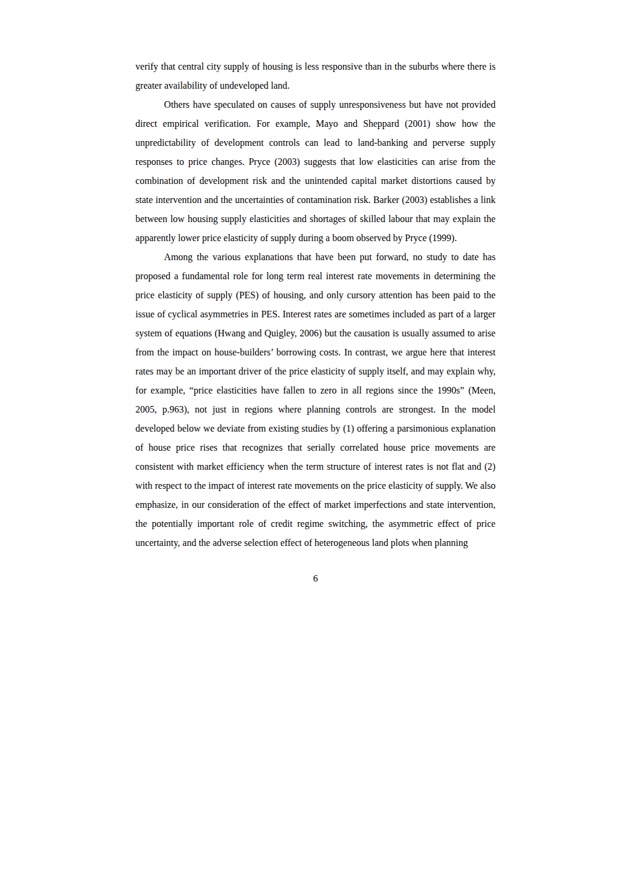verify that central city supply of housing is less responsive than in the suburbs where there is greater availability of undeveloped land.
Others have speculated on causes of supply unresponsiveness but have not provided direct empirical verification. For example, Mayo and Sheppard (2001) show how the unpredictability of development controls can lead to land-banking and perverse supply responses to price changes. Pryce (2003) suggests that low elasticities can arise from the combination of development risk and the unintended capital market distortions caused by state intervention and the uncertainties of contamination risk. Barker (2003) establishes a link between low housing supply elasticities and shortages of skilled labour that may explain the apparently lower price elasticity of supply during a boom observed by Pryce (1999).
Among the various explanations that have been put forward, no study to date has proposed a fundamental role for long term real interest rate movements in determining the price elasticity of supply (PES) of housing, and only cursory attention has been paid to the issue of cyclical asymmetries in PES. Interest rates are sometimes included as part of a larger system of equations (Hwang and Quigley, 2006) but the causation is usually assumed to arise from the impact on house-builders’ borrowing costs. In contrast, we argue here that interest rates may be an important driver of the price elasticity of supply itself, and may explain why, for example, “price elasticities have fallen to zero in all regions since the 1990s” (Meen, 2005, p.963), not just in regions where planning controls are strongest. In the model developed below we deviate from existing studies by (1) offering a parsimonious explanation of house price rises that recognizes that serially correlated house price movements are consistent with market efficiency when the term structure of interest rates is not flat and (2) with respect to the impact of interest rate movements on the price elasticity of supply. We also emphasize, in our consideration of the effect of market imperfections and state intervention, the potentially important role of credit regime switching, the asymmetric effect of price uncertainty, and the adverse selection effect of heterogeneous land plots when planning
6